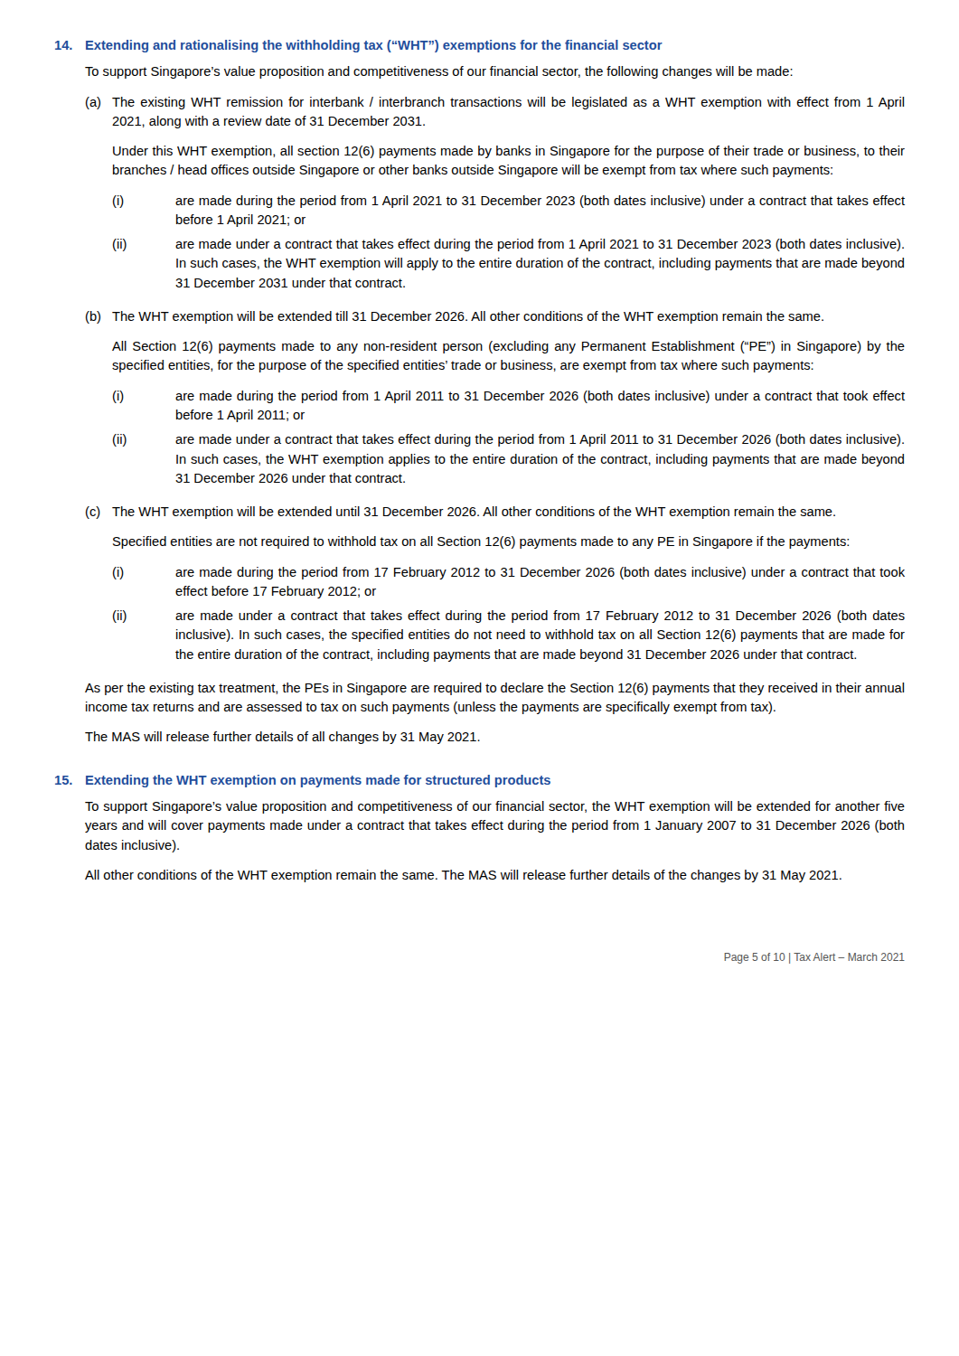14.
Extending and rationalising the withholding tax (“WHT”) exemptions for the financial sector
To support Singapore’s value proposition and competitiveness of our financial sector, the following changes will be made:
(a)
The existing WHT remission for interbank / interbranch transactions will be legislated as a WHT exemption with effect from 1 April 2021, along with a review date of 31 December 2031.
Under this WHT exemption, all section 12(6) payments made by banks in Singapore for the purpose of their trade or business, to their branches / head offices outside Singapore or other banks outside Singapore will be exempt from tax where such payments:
(i)
are made during the period from 1 April 2021 to 31 December 2023 (both dates inclusive) under a contract that takes effect before 1 April 2021; or
(ii)
are made under a contract that takes effect during the period from 1 April 2021 to 31 December 2023 (both dates inclusive). In such cases, the WHT exemption will apply to the entire duration of the contract, including payments that are made beyond 31 December 2031 under that contract.
(b)
The WHT exemption will be extended till 31 December 2026. All other conditions of the WHT exemption remain the same.
All Section 12(6) payments made to any non-resident person (excluding any Permanent Establishment (“PE”) in Singapore) by the specified entities, for the purpose of the specified entities’ trade or business, are exempt from tax where such payments:
(i)
are made during the period from 1 April 2011 to 31 December 2026 (both dates inclusive) under a contract that took effect before 1 April 2011; or
(ii)
are made under a contract that takes effect during the period from 1 April 2011 to 31 December 2026 (both dates inclusive). In such cases, the WHT exemption applies to the entire duration of the contract, including payments that are made beyond 31 December 2026 under that contract.
(c)
The WHT exemption will be extended until 31 December 2026. All other conditions of the WHT exemption remain the same.
Specified entities are not required to withhold tax on all Section 12(6) payments made to any PE in Singapore if the payments:
(i)
are made during the period from 17 February 2012 to 31 December 2026 (both dates inclusive) under a contract that took effect before 17 February 2012; or
(ii)
are made under a contract that takes effect during the period from 17 February 2012 to 31 December 2026 (both dates inclusive). In such cases, the specified entities do not need to withhold tax on all Section 12(6) payments that are made for the entire duration of the contract, including payments that are made beyond 31 December 2026 under that contract.
As per the existing tax treatment, the PEs in Singapore are required to declare the Section 12(6) payments that they received in their annual income tax returns and are assessed to tax on such payments (unless the payments are specifically exempt from tax).
The MAS will release further details of all changes by 31 May 2021.
15.
Extending the WHT exemption on payments made for structured products
To support Singapore’s value proposition and competitiveness of our financial sector, the WHT exemption will be extended for another five years and will cover payments made under a contract that takes effect during the period from 1 January 2007 to 31 December 2026 (both dates inclusive).
All other conditions of the WHT exemption remain the same. The MAS will release further details of the changes by 31 May 2021.
Page 5 of 10 | Tax Alert – March 2021